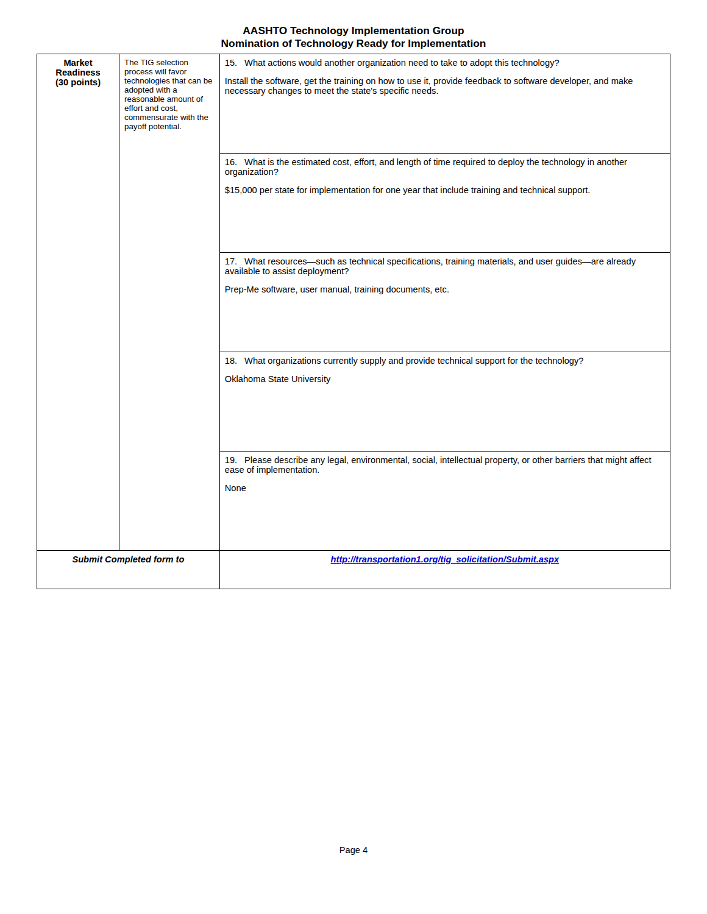AASHTO Technology Implementation Group
Nomination of Technology Ready for Implementation
| Market Readiness (30 points) | The TIG selection process will favor technologies that can be adopted with a reasonable amount of effort and cost, commensurate with the payoff potential. | 15. What actions would another organization need to take to adopt this technology? Install the software, get the training on how to use it, provide feedback to software developer, and make necessary changes to meet the state's specific needs. |
| 16. What is the estimated cost, effort, and length of time required to deploy the technology in another organization? $15,000 per state for implementation for one year that include training and technical support. |
| 17. What resources—such as technical specifications, training materials, and user guides—are already available to assist deployment? Prep-Me software, user manual, training documents, etc. |
| 18. What organizations currently supply and provide technical support for the technology? Oklahoma State University |
| 19. Please describe any legal, environmental, social, intellectual property, or other barriers that might affect ease of implementation. None |
| Submit Completed form to | http://transportation1.org/tig_solicitation/Submit.aspx |
Page 4